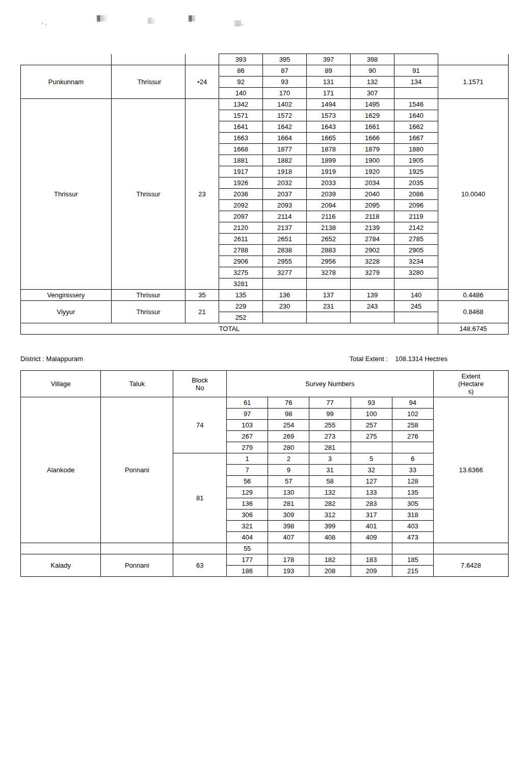·. ▓▒░ ▒░ ▓▒ ▒▒.
| | | | 393 | 395 | 397 | 398 | | |
| Punkunnam | Thrissur | ▪ 24 | 86 | 87 | 89 | 90 | 91 | 1.1571 |
| 92 | 93 | 131 | 132 | 134 |
| 140 | 170 | 171 | 307 | |
| Thrissur | Thrissur | 23 | 1342 | 1402 | 1494 | 1495 | 1546 | 10.0040 |
| 1571 | 1572 | 1573 | 1629 | 1640 |
| 1641 | 1642 | 1643 | 1661 | 1662 |
| 1663 | 1664 | 1665 | 1666 | 1667 |
| 1668 | 1877 | 1878 | 1879 | 1880 |
| 1881 | 1882 | 1899 | 1900 | 1905 |
| 1917 | 1918 | 1919 | 1920 | 1925 |
| 1926 | 2032 | 2033 | 2034 | 2035 |
| 2036 | 2037 | 2039 | 2040 | 2086 |
| 2092 | 2093 | 2094 | 2095 | 2096 |
| 2097 | 2114 | 2116 | 2118 | 2119 |
| 2120 | 2137 | 2138 | 2139 | 2142 |
| 2611 | 2651 | 2652 | 2784 | 2785 |
| 2788 | 2838 | 2883 | 2902 | 2905 |
| 2906 | 2955 | 2956 | 3228 | 3234 |
| 3275 | 3277 | 3278 | 3279 | 3280 |
| 3281 | | | | |
| Venginissery | Thrissur | 35 | 135 | 136 | 137 | 139 | 140 | 0.4486 |
| Viyyur | Thrissur | 21 | 229 | 230 | 231 | 243 | 245 | 0.8468 |
| 252 | | | | |
| TOTAL | 148.6745 |
District : Malappuram
Total Extent : 108.1314 Hectres
| Village | Taluk | Block No | Survey Numbers | Extent (Hectare s) |
| --- | --- | --- | --- | --- |
| Alankode | Ponnani | 74 | 61 | 76 | 77 | 93 | 94 | 13.6366 |
| 97 | 98 | 99 | 100 | 102 |
| 103 | 254 | 255 | 257 | 258 |
| 267 | 269 | 273 | 275 | 276 |
| 279 | 280 | 281 | | |
| 81 | 1 | 2 | 3 | 5 | 6 |
| 7 | 9 | 31 | 32 | 33 |
| 56 | 57 | 58 | 127 | 128 |
| 129 | 130 | 132 | 133 | 135 |
| 136 | 281 | 282 | 283 | 305 |
| 306 | 309 | 312 | 317 | 318 |
| 321 | 398 | 399 | 401 | 403 |
| 404 | 407 | 408 | 409 | 473 |
| | | | 55 | | | | | |
| Kalady | Ponnani | 63 | 177 | 178 | 182 | 183 | 185 | 7.6428 |
| 186 | 193 | 208 | 209 | 215 |